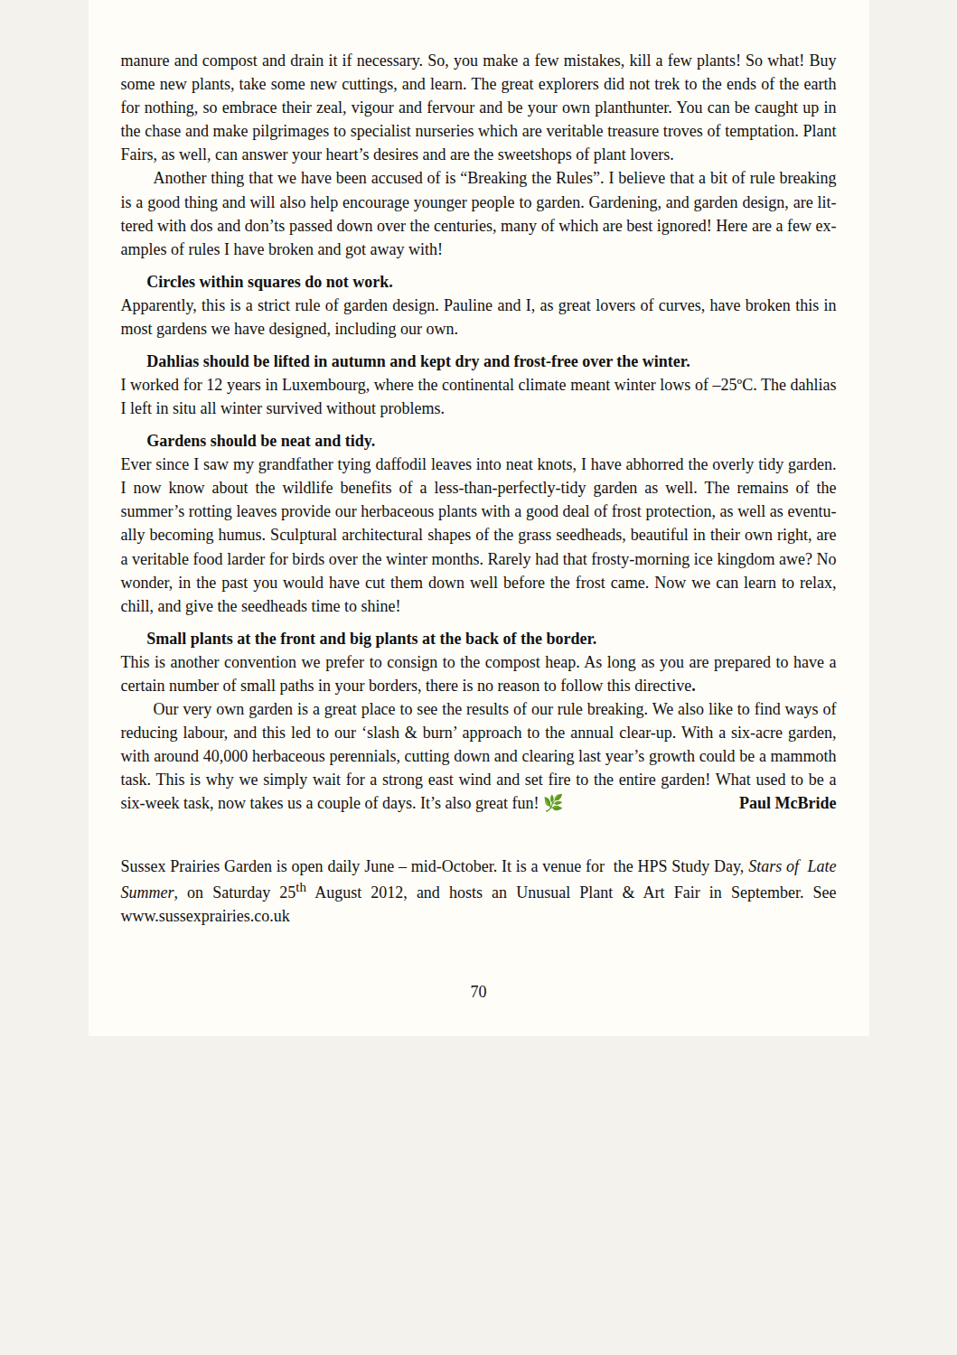manure and compost and drain it if necessary. So, you make a few mistakes, kill a few plants! So what! Buy some new plants, take some new cuttings, and learn. The great explorers did not trek to the ends of the earth for nothing, so embrace their zeal, vigour and fervour and be your own planthunter. You can be caught up in the chase and make pilgrimages to specialist nurseries which are veritable treasure troves of temptation. Plant Fairs, as well, can answer your heart’s desires and are the sweetshops of plant lovers.
Another thing that we have been accused of is “Breaking the Rules”. I believe that a bit of rule breaking is a good thing and will also help encourage younger people to garden. Gardening, and garden design, are littered with dos and don’ts passed down over the centuries, many of which are best ignored! Here are a few examples of rules I have broken and got away with!
Circles within squares do not work.
Apparently, this is a strict rule of garden design. Pauline and I, as great lovers of curves, have broken this in most gardens we have designed, including our own.
Dahlias should be lifted in autumn and kept dry and frost-free over the winter.
I worked for 12 years in Luxembourg, where the continental climate meant winter lows of –25ºC. The dahlias I left in situ all winter survived without problems.
Gardens should be neat and tidy.
Ever since I saw my grandfather tying daffodil leaves into neat knots, I have abhorred the overly tidy garden. I now know about the wildlife benefits of a less-than-perfectly-tidy garden as well. The remains of the summer’s rotting leaves provide our herbaceous plants with a good deal of frost protection, as well as eventually becoming humus. Sculptural architectural shapes of the grass seedheads, beautiful in their own right, are a veritable food larder for birds over the winter months. Rarely had that frosty-morning ice kingdom awe? No wonder, in the past you would have cut them down well before the frost came. Now we can learn to relax, chill, and give the seedheads time to shine!
Small plants at the front and big plants at the back of the border.
This is another convention we prefer to consign to the compost heap. As long as you are prepared to have a certain number of small paths in your borders, there is no reason to follow this directive.
Our very own garden is a great place to see the results of our rule breaking. We also like to find ways of reducing labour, and this led to our ‘slash & burn’ approach to the annual clear-up. With a six-acre garden, with around 40,000 herbaceous perennials, cutting down and clearing last year’s growth could be a mammoth task. This is why we simply wait for a strong east wind and set fire to the entire garden! What used to be a six-week task, now takes us a couple of days. It’s also great fun! 🌿 Paul McBride
Sussex Prairies Garden is open daily June – mid-October. It is a venue for the HPS Study Day, Stars of Late Summer, on Saturday 25th August 2012, and hosts an Unusual Plant & Art Fair in September. See www.sussexprairies.co.uk
70